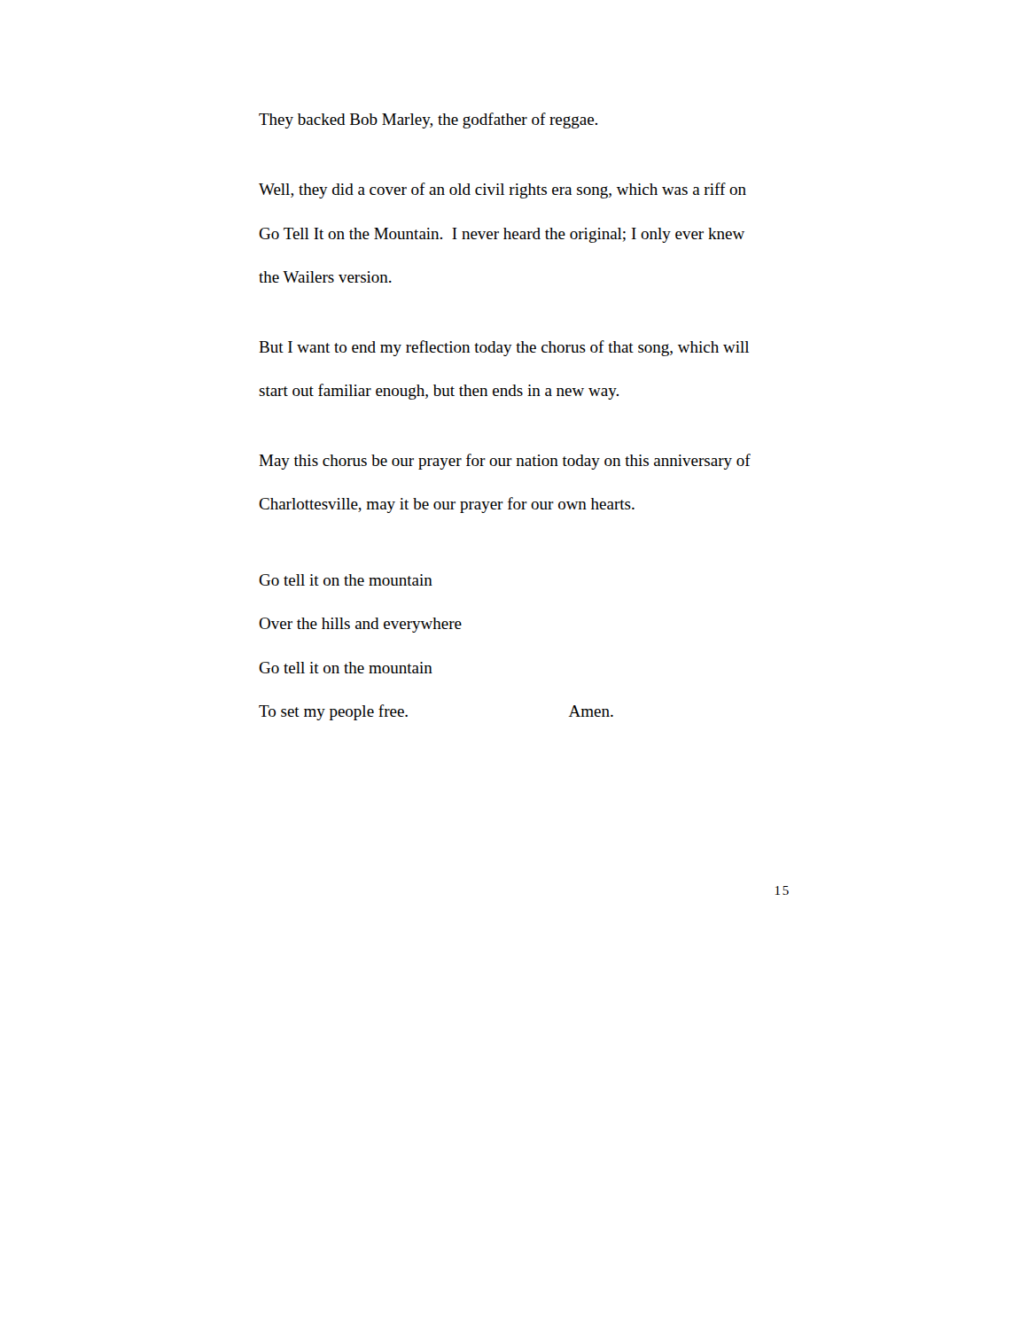They backed Bob Marley, the godfather of reggae.
Well, they did a cover of an old civil rights era song, which was a riff on Go Tell It on the Mountain. I never heard the original; I only ever knew the Wailers version.
But I want to end my reflection today the chorus of that song, which will start out familiar enough, but then ends in a new way.
May this chorus be our prayer for our nation today on this anniversary of Charlottesville, may it be our prayer for our own hearts.
Go tell it on the mountain
Over the hills and everywhere
Go tell it on the mountain
To set my people free.Amen.
15